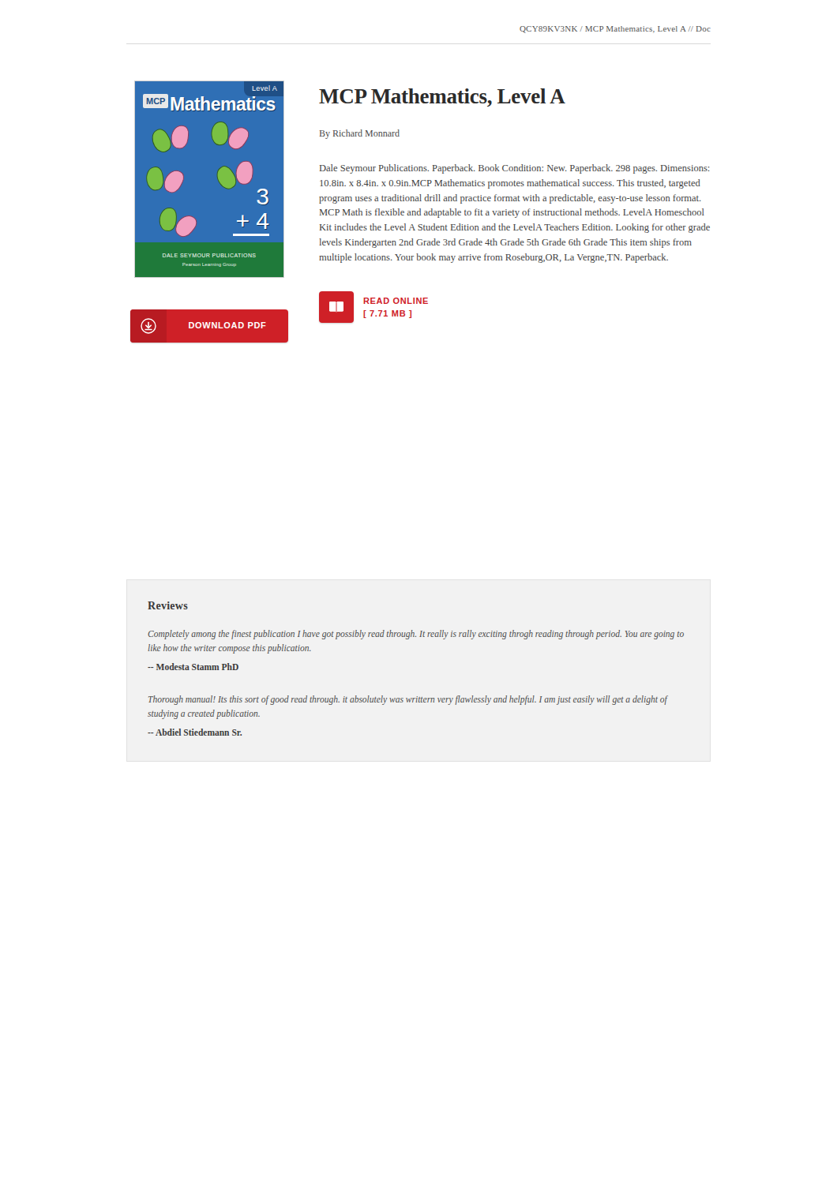QCY89KV3NK / MCP Mathematics, Level A // Doc
Level A
MCP
Mathematics
3
+ 4
DALE SEYMOUR PUBLICATIONS Pearson Learning Group
DOWNLOAD PDF
MCP Mathematics, Level A
By Richard Monnard
Dale Seymour Publications. Paperback. Book Condition: New. Paperback. 298 pages. Dimensions: 10.8in. x 8.4in. x 0.9in.MCP Mathematics promotes mathematical success. This trusted, targeted program uses a traditional drill and practice format with a predictable, easy-to-use lesson format. MCP Math is flexible and adaptable to fit a variety of instructional methods. LevelA Homeschool Kit includes the Level A Student Edition and the LevelA Teachers Edition. Looking for other grade levels Kindergarten 2nd Grade 3rd Grade 4th Grade 5th Grade 6th Grade This item ships from multiple locations. Your book may arrive from Roseburg,OR, La Vergne,TN. Paperback.
READ ONLINE
[ 7.71 MB ]
Reviews
Completely among the finest publication I have got possibly read through. It really is rally exciting throgh reading through period. You are going to like how the writer compose this publication.
-- Modesta Stamm PhD
Thorough manual! Its this sort of good read through. it absolutely was writtern very flawlessly and helpful. I am just easily will get a delight of studying a created publication.
-- Abdiel Stiedemann Sr.